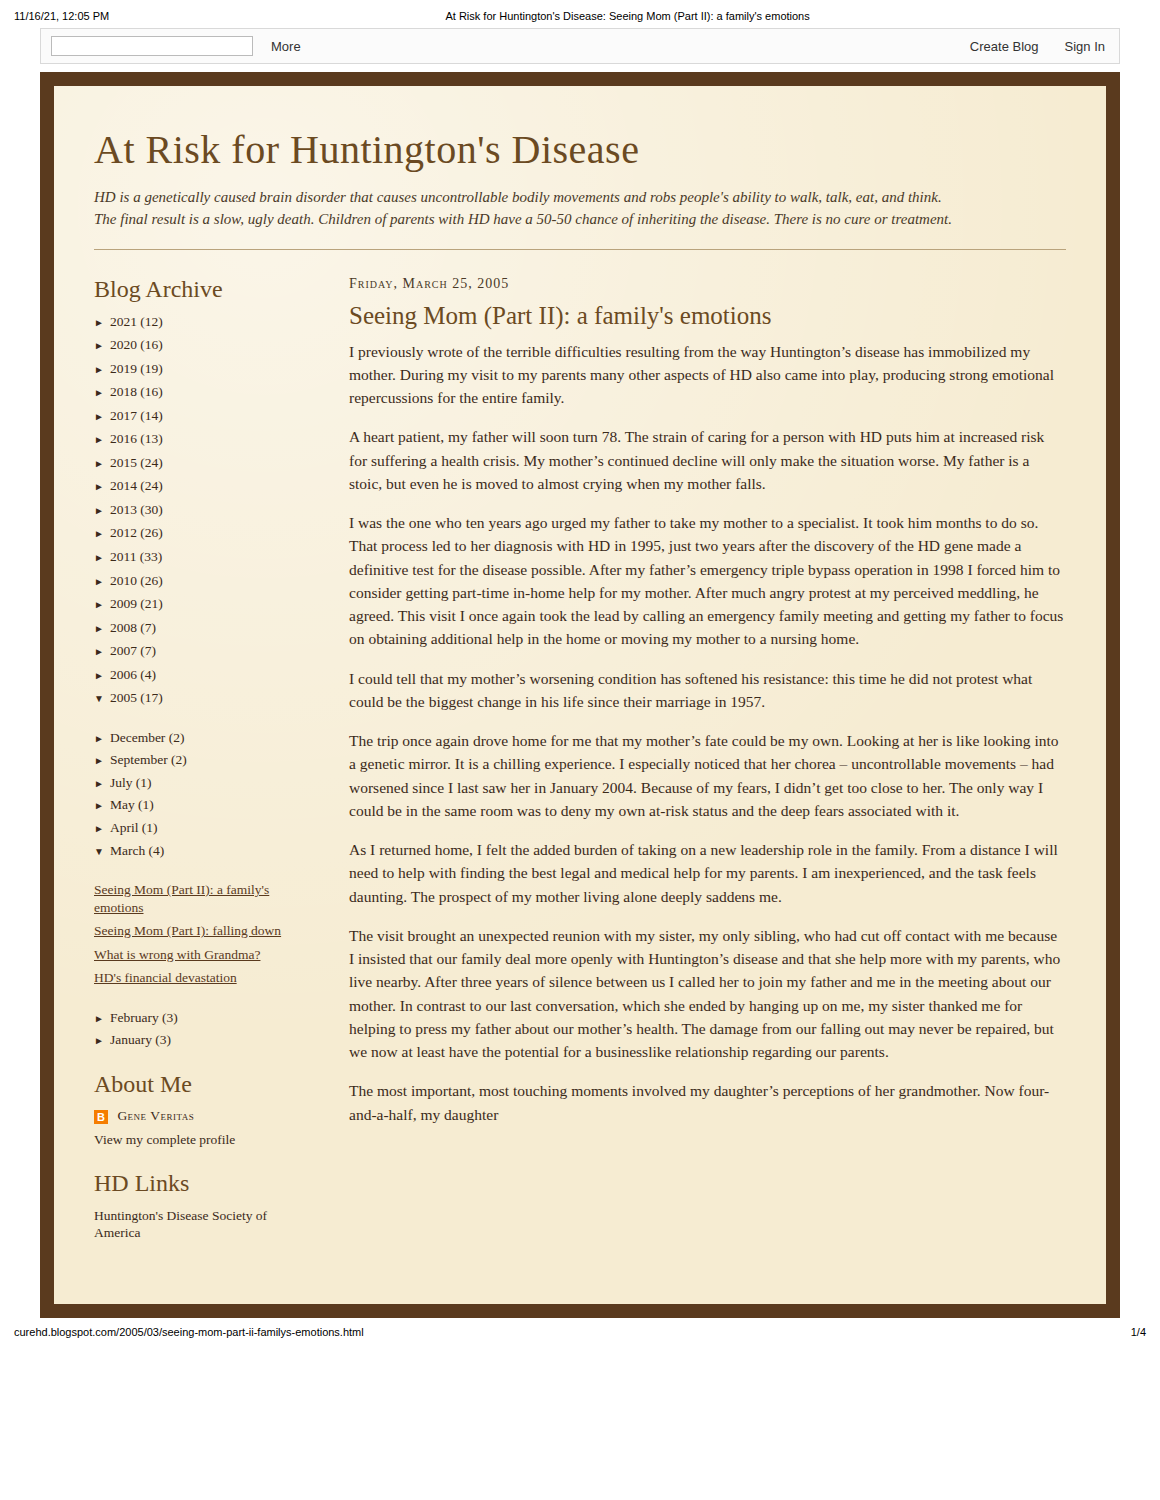11/16/21, 12:05 PM
At Risk for Huntington's Disease: Seeing Mom (Part II): a family's emotions
More
Create Blog Sign In
At Risk for Huntington's Disease
HD is a genetically caused brain disorder that causes uncontrollable bodily movements and robs people's ability to walk, talk, eat, and think. The final result is a slow, ugly death. Children of parents with HD have a 50-50 chance of inheriting the disease. There is no cure or treatment.
Blog Archive
►2021 (12)
►2020 (16)
►2019 (19)
►2018 (16)
►2017 (14)
►2016 (13)
►2015 (24)
►2014 (24)
►2013 (30)
►2012 (26)
►2011 (33)
►2010 (26)
►2009 (21)
►2008 (7)
►2007 (7)
►2006 (4)
▼2005 (17)
►December (2)
►September (2)
►July (1)
►May (1)
►April (1)
▼March (4)
Seeing Mom (Part II): a family's emotions
Seeing Mom (Part I): falling down
What is wrong with Grandma?
HD's financial devastation
►February (3)
►January (3)
About Me
B Gene Veritas
View my complete profile
HD Links
Huntington's Disease Society of America
Friday, March 25, 2005
Seeing Mom (Part II): a family's emotions
I previously wrote of the terrible difficulties resulting from the way Huntington’s disease has immobilized my mother. During my visit to my parents many other aspects of HD also came into play, producing strong emotional repercussions for the entire family.
A heart patient, my father will soon turn 78. The strain of caring for a person with HD puts him at increased risk for suffering a health crisis. My mother’s continued decline will only make the situation worse. My father is a stoic, but even he is moved to almost crying when my mother falls.
I was the one who ten years ago urged my father to take my mother to a specialist. It took him months to do so. That process led to her diagnosis with HD in 1995, just two years after the discovery of the HD gene made a definitive test for the disease possible. After my father’s emergency triple bypass operation in 1998 I forced him to consider getting part-time in-home help for my mother. After much angry protest at my perceived meddling, he agreed. This visit I once again took the lead by calling an emergency family meeting and getting my father to focus on obtaining additional help in the home or moving my mother to a nursing home.
I could tell that my mother’s worsening condition has softened his resistance: this time he did not protest what could be the biggest change in his life since their marriage in 1957.
The trip once again drove home for me that my mother’s fate could be my own. Looking at her is like looking into a genetic mirror. It is a chilling experience. I especially noticed that her chorea – uncontrollable movements – had worsened since I last saw her in January 2004. Because of my fears, I didn’t get too close to her. The only way I could be in the same room was to deny my own at-risk status and the deep fears associated with it.
As I returned home, I felt the added burden of taking on a new leadership role in the family. From a distance I will need to help with finding the best legal and medical help for my parents. I am inexperienced, and the task feels daunting. The prospect of my mother living alone deeply saddens me.
The visit brought an unexpected reunion with my sister, my only sibling, who had cut off contact with me because I insisted that our family deal more openly with Huntington’s disease and that she help more with my parents, who live nearby. After three years of silence between us I called her to join my father and me in the meeting about our mother. In contrast to our last conversation, which she ended by hanging up on me, my sister thanked me for helping to press my father about our mother’s health. The damage from our falling out may never be repaired, but we now at least have the potential for a businesslike relationship regarding our parents.
The most important, most touching moments involved my daughter’s perceptions of her grandmother. Now four-and-a-half, my daughter
curehd.blogspot.com/2005/03/seeing-mom-part-ii-familys-emotions.html
1/4